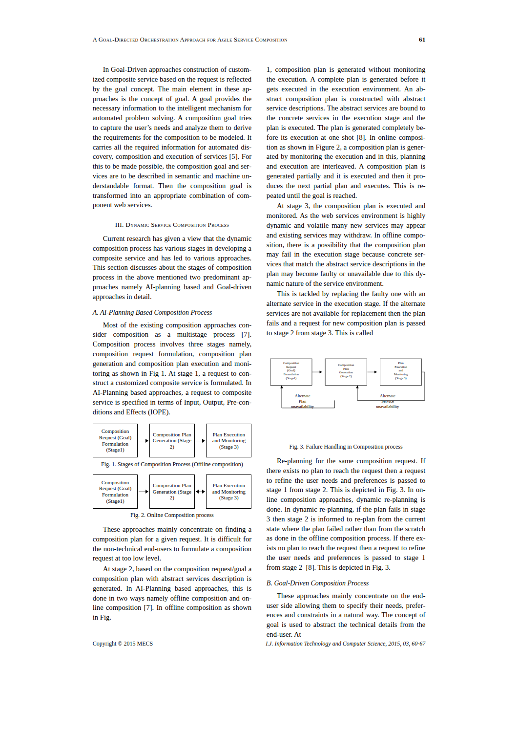A Goal-Directed Orchestration Approach for Agile Service Composition
61
In Goal-Driven approaches construction of customized composite service based on the request is reflected by the goal concept. The main element in these approaches is the concept of goal. A goal provides the necessary information to the intelligent mechanism for automated problem solving. A composition goal tries to capture the user’s needs and analyze them to derive the requirements for the composition to be modeled. It carries all the required information for automated discovery, composition and execution of services [5]. For this to be made possible, the composition goal and services are to be described in semantic and machine understandable format. Then the composition goal is transformed into an appropriate combination of component web services.
III. Dynamic Service Composition Process
Current research has given a view that the dynamic composition process has various stages in developing a composite service and has led to various approaches. This section discusses about the stages of composition process in the above mentioned two predominant approaches namely AI-planning based and Goal-driven approaches in detail.
A. AI-Planning Based Composition Process
Most of the existing composition approaches consider composition as a multistage process [7]. Composition process involves three stages namely, composition request formulation, composition plan generation and composition plan execution and monitoring as shown in Fig 1. At stage 1, a request to construct a customized composite service is formulated. In AI-Planning based approaches, a request to composite service is specified in terms of Input, Output, Pre-conditions and Effects (IOPE).
Composition Request (Goal) Formulation (Stage1)
Composition Plan Generation (Stage 2)
Plan Execution and Monitoring (Stage 3)
Fig. 1. Stages of Composition Process (Offline composition)
Composition Request (Goal) Formulation (Stage1)
Composition Plan Generation (Stage 2)
Plan Execution and Monitoring (Stage 3)
Fig. 2. Online Composition process
These approaches mainly concentrate on finding a composition plan for a given request. It is difficult for the non-technical end-users to formulate a composition request at too low level.
At stage 2, based on the composition request/goal a composition plan with abstract services description is generated. In AI-Planning based approaches, this is done in two ways namely offline composition and online composition [7]. In offline composition as shown in Fig.
1, composition plan is generated without monitoring the execution. A complete plan is generated before it gets executed in the execution environment. An abstract composition plan is constructed with abstract service descriptions. The abstract services are bound to the concrete services in the execution stage and the plan is executed. The plan is generated completely before its execution at one shot [8]. In online composition as shown in Figure 2, a composition plan is generated by monitoring the execution and in this, planning and execution are interleaved. A composition plan is generated partially and it is executed and then it produces the next partial plan and executes. This is repeated until the goal is reached.
At stage 3, the composition plan is executed and monitored. As the web services environment is highly dynamic and volatile many new services may appear and existing services may withdraw. In offline composition, there is a possibility that the composition plan may fail in the execution stage because concrete services that match the abstract service descriptions in the plan may become faulty or unavailable due to this dynamic nature of the service environment.
This is tackled by replacing the faulty one with an alternate service in the execution stage. If the alternate services are not available for replacement then the plan fails and a request for new composition plan is passed to stage 2 from stage 3. This is called
Composition Request (Goal) Formulation (Stage1) Composition Plan Generation (Stage 2) Plan Execution and Monitoring (Stage 3) Alternate Plan unavailability Alternate Service unavailability
Fig. 3. Failure Handling in Composition process
Re-planning for the same composition request. If there exists no plan to reach the request then a request to refine the user needs and preferences is passed to stage 1 from stage 2. This is depicted in Fig. 3. In online composition approaches, dynamic re-planning is done. In dynamic re-planning, if the plan fails in stage 3 then stage 2 is informed to re-plan from the current state where the plan failed rather than from the scratch as done in the offline composition process. If there exists no plan to reach the request then a request to refine the user needs and preferences is passed to stage 1 from stage 2 [8]. This is depicted in Fig. 3.
B. Goal-Driven Composition Process
These approaches mainly concentrate on the end-user side allowing them to specify their needs, preferences and constraints in a natural way. The concept of goal is used to abstract the technical details from the end-user. At
Copyright © 2015 MECS
I.J. Information Technology and Computer Science, 2015, 03, 60-67